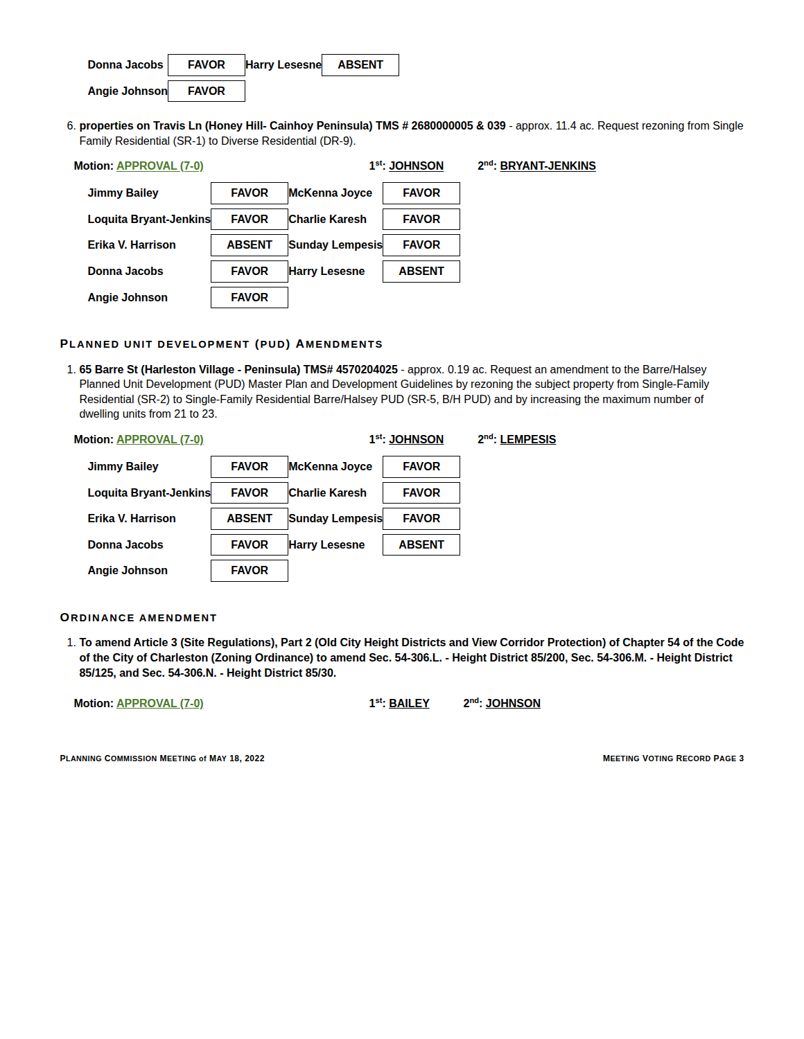| Donna Jacobs | FAVOR | Harry Lesesne | ABSENT |
| Angie Johnson | FAVOR | | |
properties on Travis Ln (Honey Hill- Cainhoy Peninsula) TMS # 2680000005 & 039 - approx. 11.4 ac. Request rezoning from Single Family Residential (SR-1) to Diverse Residential (DR-9).
Motion: APPROVAL (7-0) 1st: JOHNSON 2nd: BRYANT-JENKINS
| Jimmy Bailey | FAVOR | McKenna Joyce | FAVOR |
| Loquita Bryant-Jenkins | FAVOR | Charlie Karesh | FAVOR |
| Erika V. Harrison | ABSENT | Sunday Lempesis | FAVOR |
| Donna Jacobs | FAVOR | Harry Lesesne | ABSENT |
| Angie Johnson | FAVOR | | |
PLANNED UNIT DEVELOPMENT (PUD) AMENDMENTS
65 Barre St (Harleston Village - Peninsula) TMS# 4570204025 - approx. 0.19 ac. Request an amendment to the Barre/Halsey Planned Unit Development (PUD) Master Plan and Development Guidelines by rezoning the subject property from Single-Family Residential (SR-2) to Single-Family Residential Barre/Halsey PUD (SR-5, B/H PUD) and by increasing the maximum number of dwelling units from 21 to 23.
Motion: APPROVAL (7-0) 1st: JOHNSON 2nd: LEMPESIS
| Jimmy Bailey | FAVOR | McKenna Joyce | FAVOR |
| Loquita Bryant-Jenkins | FAVOR | Charlie Karesh | FAVOR |
| Erika V. Harrison | ABSENT | Sunday Lempesis | FAVOR |
| Donna Jacobs | FAVOR | Harry Lesesne | ABSENT |
| Angie Johnson | FAVOR | | |
ORDINANCE AMENDMENT
To amend Article 3 (Site Regulations), Part 2 (Old City Height Districts and View Corridor Protection) of Chapter 54 of the Code of the City of Charleston (Zoning Ordinance) to amend Sec. 54-306.L. - Height District 85/200, Sec. 54-306.M. - Height District 85/125, and Sec. 54-306.N. - Height District 85/30.
Motion: APPROVAL (7-0) 1st: BAILEY 2nd: JOHNSON
PLANNING COMMISSION MEETING of MAY 18, 2022
MEETING VOTING RECORD PAGE 3